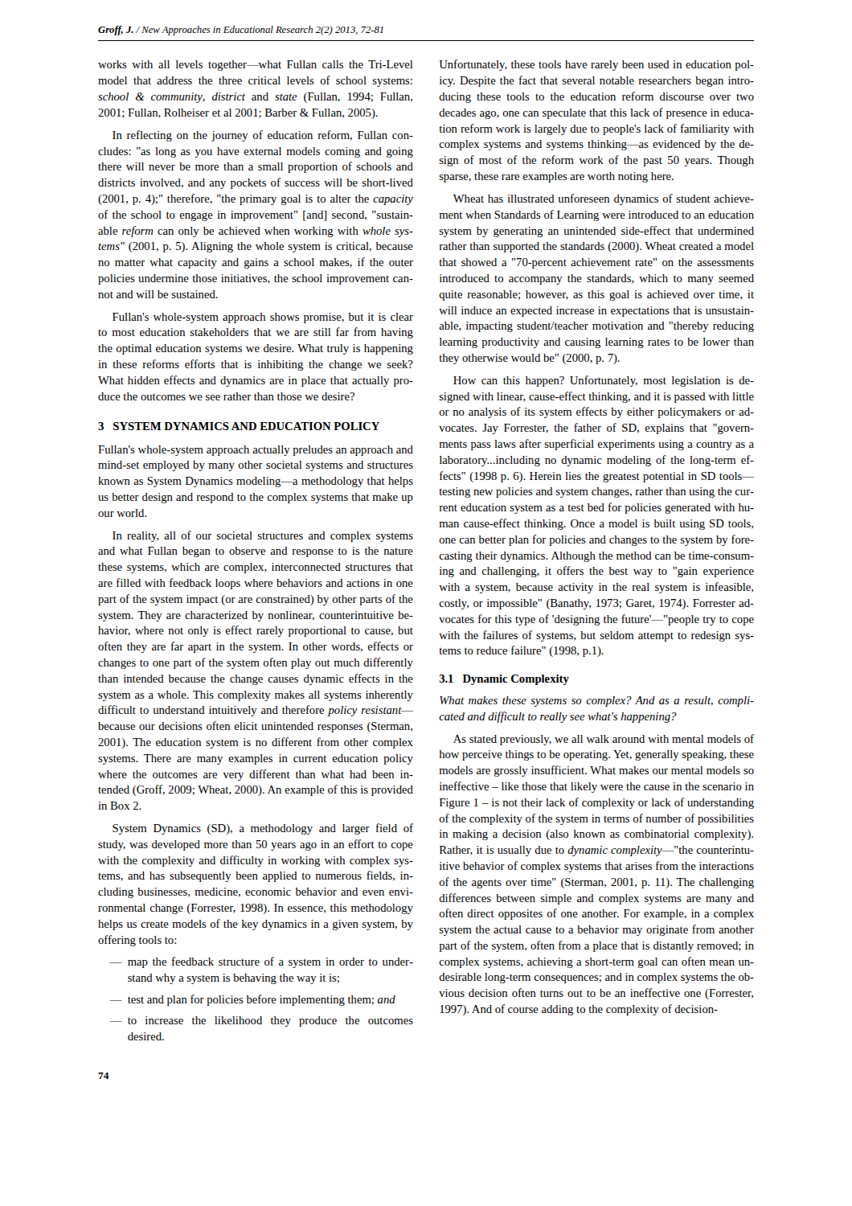Groff, J. / New Approaches in Educational Research 2(2) 2013, 72-81
works with all levels together—what Fullan calls the Tri-Level model that address the three critical levels of school systems: school & community, district and state (Fullan, 1994; Fullan, 2001; Fullan, Rolheiser et al 2001; Barber & Fullan, 2005).
In reflecting on the journey of education reform, Fullan concludes: "as long as you have external models coming and going there will never be more than a small proportion of schools and districts involved, and any pockets of success will be short-lived (2001, p. 4);" therefore, "the primary goal is to alter the capacity of the school to engage in improvement" [and] second, "sustainable reform can only be achieved when working with whole systems" (2001, p. 5). Aligning the whole system is critical, because no matter what capacity and gains a school makes, if the outer policies undermine those initiatives, the school improvement cannot and will be sustained.
Fullan's whole-system approach shows promise, but it is clear to most education stakeholders that we are still far from having the optimal education systems we desire. What truly is happening in these reforms efforts that is inhibiting the change we seek? What hidden effects and dynamics are in place that actually produce the outcomes we see rather than those we desire?
3 SYSTEM DYNAMICS AND EDUCATION POLICY
Fullan's whole-system approach actually preludes an approach and mind-set employed by many other societal systems and structures known as System Dynamics modeling—a methodology that helps us better design and respond to the complex systems that make up our world.
In reality, all of our societal structures and complex systems and what Fullan began to observe and response to is the nature these systems, which are complex, interconnected structures that are filled with feedback loops where behaviors and actions in one part of the system impact (or are constrained) by other parts of the system. They are characterized by nonlinear, counterintuitive behavior, where not only is effect rarely proportional to cause, but often they are far apart in the system. In other words, effects or changes to one part of the system often play out much differently than intended because the change causes dynamic effects in the system as a whole. This complexity makes all systems inherently difficult to understand intuitively and therefore policy resistant—because our decisions often elicit unintended responses (Sterman, 2001). The education system is no different from other complex systems. There are many examples in current education policy where the outcomes are very different than what had been intended (Groff, 2009; Wheat, 2000). An example of this is provided in Box 2.
System Dynamics (SD), a methodology and larger field of study, was developed more than 50 years ago in an effort to cope with the complexity and difficulty in working with complex systems, and has subsequently been applied to numerous fields, including businesses, medicine, economic behavior and even environmental change (Forrester, 1998). In essence, this methodology helps us create models of the key dynamics in a given system, by offering tools to:
map the feedback structure of a system in order to understand why a system is behaving the way it is;
test and plan for policies before implementing them; and
to increase the likelihood they produce the outcomes desired.
Unfortunately, these tools have rarely been used in education policy. Despite the fact that several notable researchers began introducing these tools to the education reform discourse over two decades ago, one can speculate that this lack of presence in education reform work is largely due to people's lack of familiarity with complex systems and systems thinking—as evidenced by the design of most of the reform work of the past 50 years. Though sparse, these rare examples are worth noting here.
Wheat has illustrated unforeseen dynamics of student achievement when Standards of Learning were introduced to an education system by generating an unintended side-effect that undermined rather than supported the standards (2000). Wheat created a model that showed a "70-percent achievement rate" on the assessments introduced to accompany the standards, which to many seemed quite reasonable; however, as this goal is achieved over time, it will induce an expected increase in expectations that is unsustainable, impacting student/teacher motivation and "thereby reducing learning productivity and causing learning rates to be lower than they otherwise would be" (2000, p. 7).
How can this happen? Unfortunately, most legislation is designed with linear, cause-effect thinking, and it is passed with little or no analysis of its system effects by either policymakers or advocates. Jay Forrester, the father of SD, explains that "governments pass laws after superficial experiments using a country as a laboratory...including no dynamic modeling of the long-term effects" (1998 p. 6). Herein lies the greatest potential in SD tools—testing new policies and system changes, rather than using the current education system as a test bed for policies generated with human cause-effect thinking. Once a model is built using SD tools, one can better plan for policies and changes to the system by forecasting their dynamics. Although the method can be time-consuming and challenging, it offers the best way to "gain experience with a system, because activity in the real system is infeasible, costly, or impossible" (Banathy, 1973; Garet, 1974). Forrester advocates for this type of 'designing the future'—"people try to cope with the failures of systems, but seldom attempt to redesign systems to reduce failure" (1998, p.1).
3.1 Dynamic Complexity
What makes these systems so complex? And as a result, complicated and difficult to really see what's happening?
As stated previously, we all walk around with mental models of how perceive things to be operating. Yet, generally speaking, these models are grossly insufficient. What makes our mental models so ineffective – like those that likely were the cause in the scenario in Figure 1 – is not their lack of complexity or lack of understanding of the complexity of the system in terms of number of possibilities in making a decision (also known as combinatorial complexity). Rather, it is usually due to dynamic complexity—"the counterintuitive behavior of complex systems that arises from the interactions of the agents over time" (Sterman, 2001, p. 11). The challenging differences between simple and complex systems are many and often direct opposites of one another. For example, in a complex system the actual cause to a behavior may originate from another part of the system, often from a place that is distantly removed; in complex systems, achieving a short-term goal can often mean undesirable long-term consequences; and in complex systems the obvious decision often turns out to be an ineffective one (Forrester, 1997). And of course adding to the complexity of decision-
74